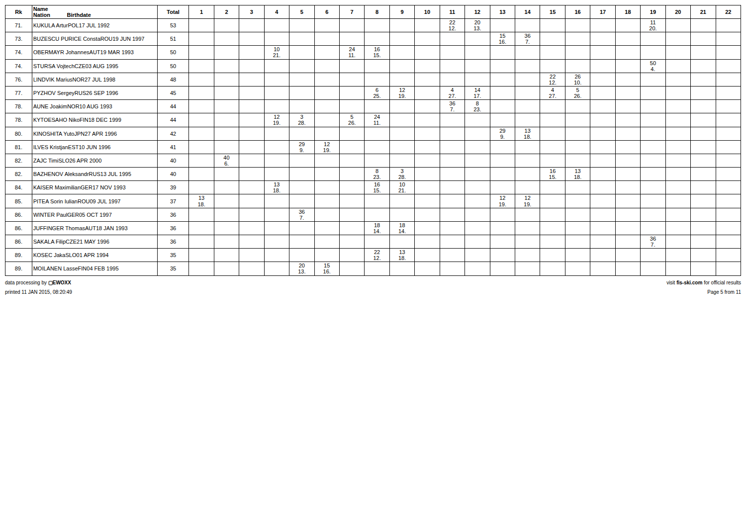| Rk | Name Nation Birthdate | Total | 1 | 2 | 3 | 4 | 5 | 6 | 7 | 8 | 9 | 10 | 11 | 12 | 13 | 14 | 15 | 16 | 17 | 18 | 19 | 20 | 21 | 22 |
| --- | --- | --- | --- | --- | --- | --- | --- | --- | --- | --- | --- | --- | --- | --- | --- | --- | --- | --- | --- | --- | --- | --- | --- | --- |
| 71. | KUKULA Artur POL 17 JUL 1992 | 53 | | | | | | | | | | | 22 12. | 20 13. | | | | | | | 11 20. | | | |
| 73. | BUZESCU PURICE Consta ROU 19 JUN 1997 | 51 | | | | | | | | | | | | | 15 16. | 36 7. | | | | | | | | |
| 74. | OBERMAYR Johannes AUT 19 MAR 1993 | 50 | | | | 10 21. | | | 24 11. | 16 15. | | | | | | | | | | | | | | |
| 74. | STURSA Vojtech CZE 03 AUG 1995 | 50 | | | | | | | | | | | | | | | | | | | 50 4. | | | |
| 76. | LINDVIK Marius NOR 27 JUL 1998 | 48 | | | | | | | | | | | | | | | 22 12. | 26 10. | | | | | | |
| 77. | PYZHOV Sergey RUS 26 SEP 1996 | 45 | | | | | | | | 6 25. | 12 19. | | 4 27. | 14 17. | | | 4 27. | 5 26. | | | | | | |
| 78. | AUNE Joakim NOR 10 AUG 1993 | 44 | | | | | | | | | | | 36 7. | 8 23. | | | | | | | | | | |
| 78. | KYTOESAHO Niko FIN 18 DEC 1999 | 44 | | | | 12 19. | 3 28. | | 5 26. | 24 11. | | | | | | | | | | | | | | |
| 80. | KINOSHITA Yuto JPN 27 APR 1996 | 42 | | | | | | | | | | | | | 29 9. | 13 18. | | | | | | | | |
| 81. | ILVES Kristjan EST 10 JUN 1996 | 41 | | | | | 29 9. | 12 19. | | | | | | | | | | | | | | | | |
| 82. | ZAJC Timi SLO 26 APR 2000 | 40 | | 40 6. | | | | | | | | | | | | | | | | | | | | |
| 82. | BAZHENOV Aleksandr RUS 13 JUL 1995 | 40 | | | | | | | | 8 23. | 3 28. | | | | | | 16 15. | 13 18. | | | | | | |
| 84. | KAISER Maximilian GER 17 NOV 1993 | 39 | | | | 13 18. | | | | 16 15. | 10 21. | | | | | | | | | | | | | |
| 85. | PITEA Sorin Iulian ROU 09 JUL 1997 | 37 | 13 18. | | | | | | | | | | | | 12 19. | 12 19. | | | | | | | | |
| 86. | WINTER Paul GER 05 OCT 1997 | 36 | | | | | 36 7. | | | | | | | | | | | | | | | | | |
| 86. | JUFFINGER Thomas AUT 18 JAN 1993 | 36 | | | | | | | | 18 14. | 18 14. | | | | | | | | | | | | | |
| 86. | SAKALA Filip CZE 21 MAY 1996 | 36 | | | | | | | | | | | | | | | | | | | 36 7. | | | |
| 89. | KOSEC Jaka SLO 01 APR 1994 | 35 | | | | | | | | 22 12. | 13 18. | | | | | | | | | | | | | |
| 89. | MOILANEN Lasse FIN 04 FEB 1995 | 35 | | | | | 20 13. | 15 16. | | | | | | | | | | | | | | | | |
data processing by ▢EWOXX
visit fis-ski.com for official results
printed 11 JAN 2015, 08:20:49
Page 5 from 11